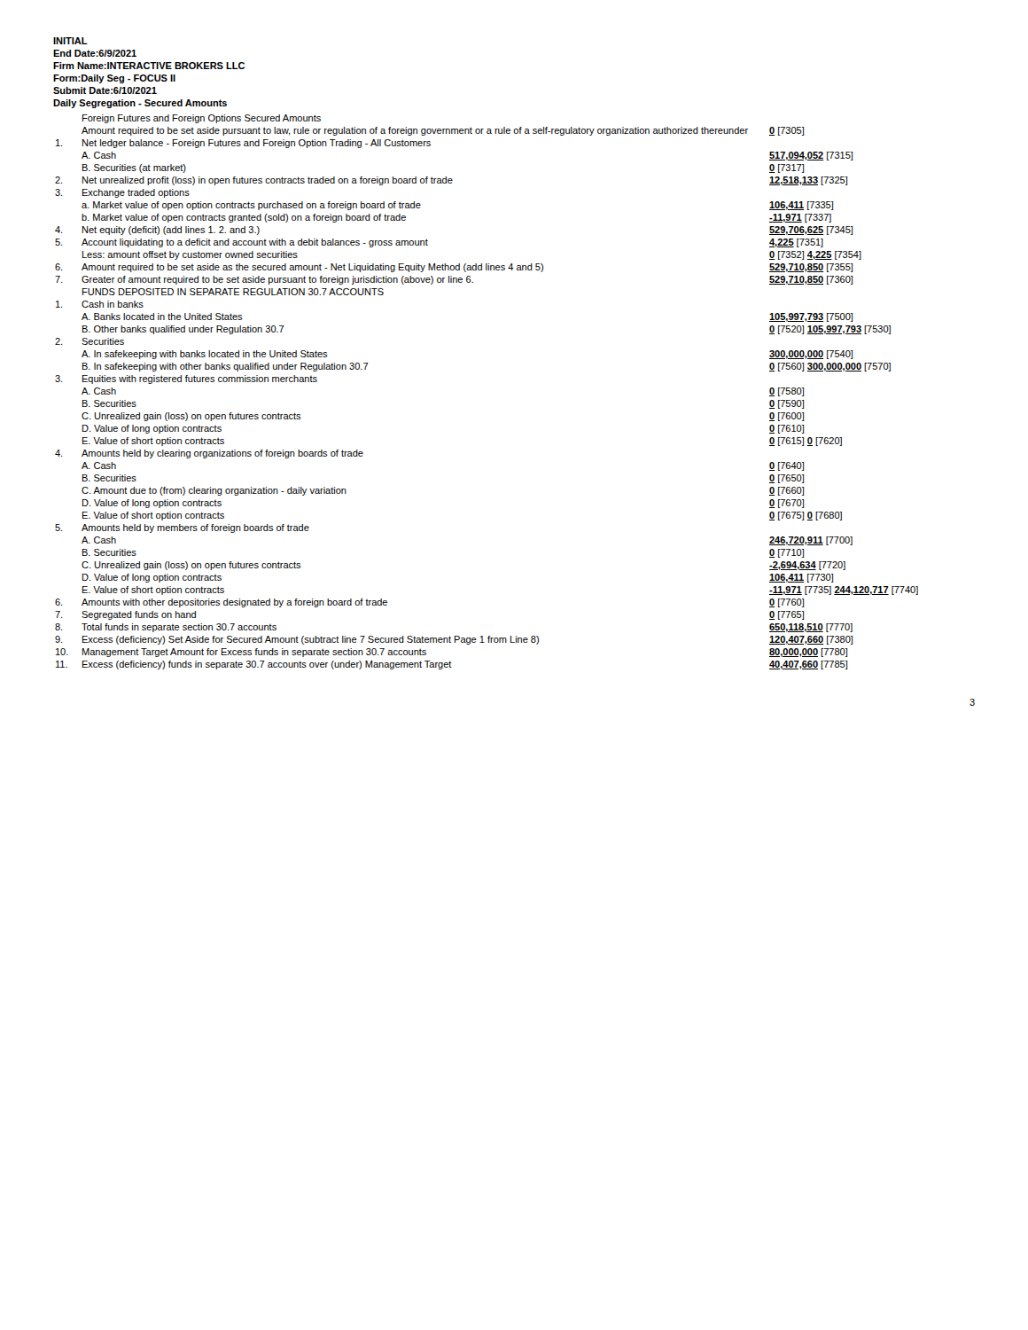INITIAL
End Date:6/9/2021
Firm Name:INTERACTIVE BROKERS LLC
Form:Daily Seg - FOCUS II
Submit Date:6/10/2021
Daily Segregation - Secured Amounts
| | Foreign Futures and Foreign Options Secured Amounts | |
| | Amount required to be set aside pursuant to law, rule or regulation of a foreign government or a rule of a self-regulatory organization authorized thereunder | 0 [7305] |
| 1. | Net ledger balance - Foreign Futures and Foreign Option Trading - All Customers | |
| | A. Cash | 517,094,052 [7315] |
| | B. Securities (at market) | 0 [7317] |
| 2. | Net unrealized profit (loss) in open futures contracts traded on a foreign board of trade | 12,518,133 [7325] |
| 3. | Exchange traded options | |
| | a. Market value of open option contracts purchased on a foreign board of trade | 106,411 [7335] |
| | b. Market value of open contracts granted (sold) on a foreign board of trade | -11,971 [7337] |
| 4. | Net equity (deficit) (add lines 1. 2. and 3.) | 529,706,625 [7345] |
| 5. | Account liquidating to a deficit and account with a debit balances - gross amount | 4,225 [7351] |
| | Less: amount offset by customer owned securities | 0 [7352] 4,225 [7354] |
| 6. | Amount required to be set aside as the secured amount - Net Liquidating Equity Method (add lines 4 and 5) | 529,710,850 [7355] |
| 7. | Greater of amount required to be set aside pursuant to foreign jurisdiction (above) or line 6. | 529,710,850 [7360] |
| | FUNDS DEPOSITED IN SEPARATE REGULATION 30.7 ACCOUNTS | |
| 1. | Cash in banks | |
| | A. Banks located in the United States | 105,997,793 [7500] |
| | B. Other banks qualified under Regulation 30.7 | 0 [7520] 105,997,793 [7530] |
| 2. | Securities | |
| | A. In safekeeping with banks located in the United States | 300,000,000 [7540] |
| | B. In safekeeping with other banks qualified under Regulation 30.7 | 0 [7560] 300,000,000 [7570] |
| 3. | Equities with registered futures commission merchants | |
| | A. Cash | 0 [7580] |
| | B. Securities | 0 [7590] |
| | C. Unrealized gain (loss) on open futures contracts | 0 [7600] |
| | D. Value of long option contracts | 0 [7610] |
| | E. Value of short option contracts | 0 [7615] 0 [7620] |
| 4. | Amounts held by clearing organizations of foreign boards of trade | |
| | A. Cash | 0 [7640] |
| | B. Securities | 0 [7650] |
| | C. Amount due to (from) clearing organization - daily variation | 0 [7660] |
| | D. Value of long option contracts | 0 [7670] |
| | E. Value of short option contracts | 0 [7675] 0 [7680] |
| 5. | Amounts held by members of foreign boards of trade | |
| | A. Cash | 246,720,911 [7700] |
| | B. Securities | 0 [7710] |
| | C. Unrealized gain (loss) on open futures contracts | -2,694,634 [7720] |
| | D. Value of long option contracts | 106,411 [7730] |
| | E. Value of short option contracts | -11,971 [7735] 244,120,717 [7740] |
| 6. | Amounts with other depositories designated by a foreign board of trade | 0 [7760] |
| 7. | Segregated funds on hand | 0 [7765] |
| 8. | Total funds in separate section 30.7 accounts | 650,118,510 [7770] |
| 9. | Excess (deficiency) Set Aside for Secured Amount (subtract line 7 Secured Statement Page 1 from Line 8) | 120,407,660 [7380] |
| 10. | Management Target Amount for Excess funds in separate section 30.7 accounts | 80,000,000 [7780] |
| 11. | Excess (deficiency) funds in separate 30.7 accounts over (under) Management Target | 40,407,660 [7785] |
3